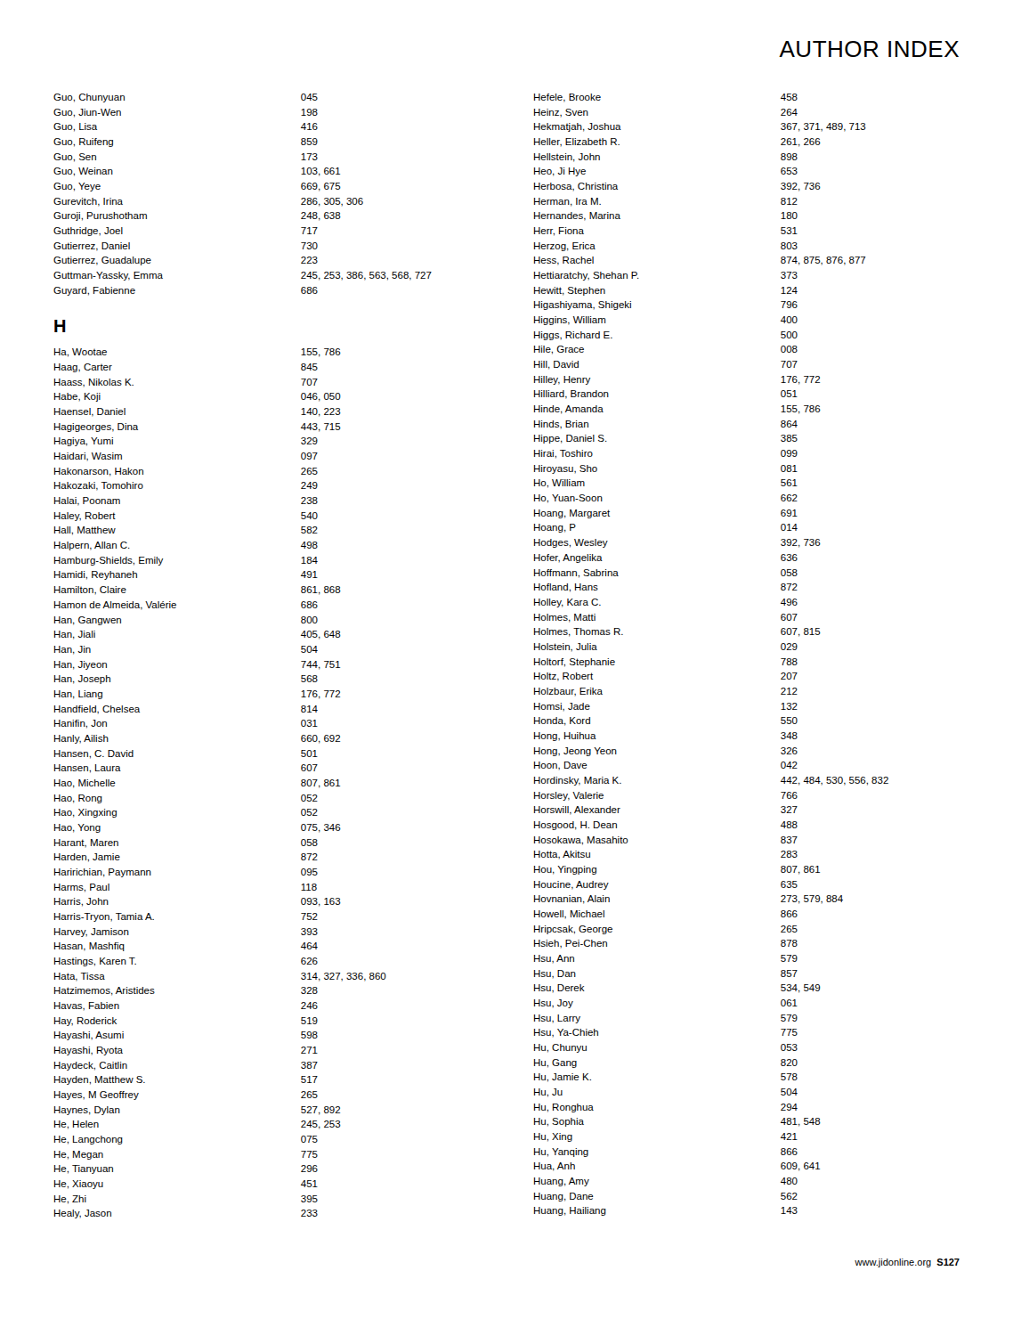AUTHOR INDEX
Guo, Chunyuan 045
Guo, Jiun-Wen 198
Guo, Lisa 416
Guo, Ruifeng 859
Guo, Sen 173
Guo, Weinan 103, 661
Guo, Yeye 669, 675
Gurevitch, Irina 286, 305, 306
Guroji, Purushotham 248, 638
Guthridge, Joel 717
Gutierrez, Daniel 730
Gutierrez, Guadalupe 223
Guttman-Yassky, Emma 245, 253, 386, 563, 568, 727
Guyard, Fabienne 686
H
Ha, Wootae 155, 786
Haag, Carter 845
Haass, Nikolas K. 707
Habe, Koji 046, 050
Haensel, Daniel 140, 223
Hagigeorges, Dina 443, 715
Hagiya, Yumi 329
Haidari, Wasim 097
Hakonarson, Hakon 265
Hakozaki, Tomohiro 249
Halai, Poonam 238
Haley, Robert 540
Hall, Matthew 582
Halpern, Allan C. 498
Hamburg-Shields, Emily 184
Hamidi, Reyhaneh 491
Hamilton, Claire 861, 868
Hamon de Almeida, Valérie 686
Han, Gangwen 800
Han, Jiali 405, 648
Han, Jin 504
Han, Jiyeon 744, 751
Han, Joseph 568
Han, Liang 176, 772
Handfield, Chelsea 814
Hanifin, Jon 031
Hanly, Ailish 660, 692
Hansen, C. David 501
Hansen, Laura 607
Hao, Michelle 807, 861
Hao, Rong 052
Hao, Xingxing 052
Hao, Yong 075, 346
Harant, Maren 058
Harden, Jamie 872
Haririchian, Paymann 095
Harms, Paul 118
Harris, John 093, 163
Harris-Tryon, Tamia A. 752
Harvey, Jamison 393
Hasan, Mashfiq 464
Hastings, Karen T. 626
Hata, Tissa 314, 327, 336, 860
Hatzimemos, Aristides 328
Havas, Fabien 246
Hay, Roderick 519
Hayashi, Asumi 598
Hayashi, Ryota 271
Haydeck, Caitlin 387
Hayden, Matthew S. 517
Hayes, M Geoffrey 265
Haynes, Dylan 527, 892
He, Helen 245, 253
He, Langchong 075
He, Megan 775
He, Tianyuan 296
He, Xiaoyu 451
He, Zhi 395
Healy, Jason 233
Hefele, Brooke 458
Heinz, Sven 264
Hekmatjah, Joshua 367, 371, 489, 713
Heller, Elizabeth R. 261, 266
Hellstein, John 898
Heo, Ji Hye 653
Herbosa, Christina 392, 736
Herman, Ira M. 812
Hernandes, Marina 180
Herr, Fiona 531
Herzog, Erica 803
Hess, Rachel 874, 875, 876, 877
Hettiaratchy, Shehan P. 373
Hewitt, Stephen 124
Higashiyama, Shigeki 796
Higgins, William 400
Higgs, Richard E. 500
Hile, Grace 008
Hill, David 707
Hilley, Henry 176, 772
Hilliard, Brandon 051
Hinde, Amanda 155, 786
Hinds, Brian 864
Hippe, Daniel S. 385
Hirai, Toshiro 099
Hiroyasu, Sho 081
Ho, William 561
Ho, Yuan-Soon 662
Hoang, Margaret 691
Hoang, P 014
Hodges, Wesley 392, 736
Hofer, Angelika 636
Hoffmann, Sabrina 058
Hofland, Hans 872
Holley, Kara C. 496
Holmes, Matti 607
Holmes, Thomas R. 607, 815
Holstein, Julia 029
Holtorf, Stephanie 788
Holtz, Robert 207
Holzbaur, Erika 212
Homsi, Jade 132
Honda, Kord 550
Hong, Huihua 348
Hong, Jeong Yeon 326
Hoon, Dave 042
Hordinsky, Maria K. 442, 484, 530, 556, 832
Horsley, Valerie 766
Horswill, Alexander 327
Hosgood, H. Dean 488
Hosokawa, Masahito 837
Hotta, Akitsu 283
Hou, Yingping 807, 861
Houcine, Audrey 635
Hovnanian, Alain 273, 579, 884
Howell, Michael 866
Hripcsak, George 265
Hsieh, Pei-Chen 878
Hsu, Ann 579
Hsu, Dan 857
Hsu, Derek 534, 549
Hsu, Joy 061
Hsu, Larry 579
Hsu, Ya-Chieh 775
Hu, Chunyu 053
Hu, Gang 820
Hu, Jamie K. 578
Hu, Ju 504
Hu, Ronghua 294
Hu, Sophia 481, 548
Hu, Xing 421
Hu, Yanqing 866
Hua, Anh 609, 641
Huang, Amy 480
Huang, Dane 562
Huang, Hailiang 143
www.jidonline.org S127